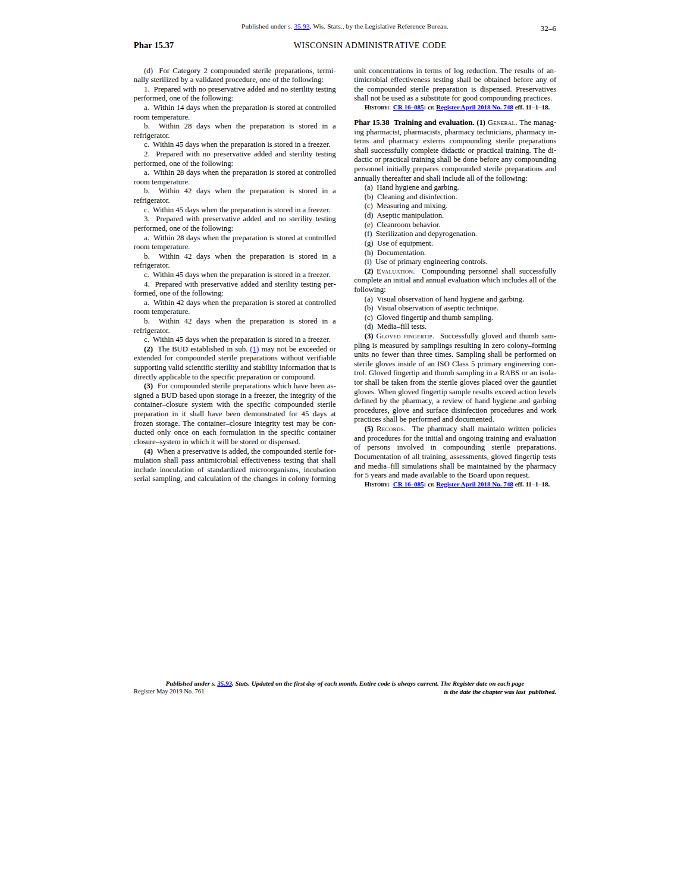Published under s. 35.93, Wis. Stats., by the Legislative Reference Bureau.
32–6
Phar 15.37 WISCONSIN ADMINISTRATIVE CODE
(d) For Category 2 compounded sterile preparations, terminally sterilized by a validated procedure, one of the following:
1. Prepared with no preservative added and no sterility testing performed, one of the following:
a. Within 14 days when the preparation is stored at controlled room temperature.
b. Within 28 days when the preparation is stored in a refrigerator.
c. Within 45 days when the preparation is stored in a freezer.
2. Prepared with no preservative added and sterility testing performed, one of the following:
a. Within 28 days when the preparation is stored at controlled room temperature.
b. Within 42 days when the preparation is stored in a refrigerator.
c. Within 45 days when the preparation is stored in a freezer.
3. Prepared with preservative added and no sterility testing performed, one of the following:
a. Within 28 days when the preparation is stored at controlled room temperature.
b. Within 42 days when the preparation is stored in a refrigerator.
c. Within 45 days when the preparation is stored in a freezer.
4. Prepared with preservative added and sterility testing performed, one of the following:
a. Within 42 days when the preparation is stored at controlled room temperature.
b. Within 42 days when the preparation is stored in a refrigerator.
c. Within 45 days when the preparation is stored in a freezer.
(2) The BUD established in sub. (1) may not be exceeded or extended for compounded sterile preparations without verifiable supporting valid scientific sterility and stability information that is directly applicable to the specific preparation or compound.
(3) For compounded sterile preparations which have been assigned a BUD based upon storage in a freezer, the integrity of the container–closure system with the specific compounded sterile preparation in it shall have been demonstrated for 45 days at frozen storage. The container–closure integrity test may be conducted only once on each formulation in the specific container closure–system in which it will be stored or dispensed.
(4) When a preservative is added, the compounded sterile formulation shall pass antimicrobial effectiveness testing that shall include inoculation of standardized microorganisms, incubation serial sampling, and calculation of the changes in colony forming unit concentrations in terms of log reduction. The results of antimicrobial effectiveness testing shall be obtained before any of the compounded sterile preparation is dispensed. Preservatives shall not be used as a substitute for good compounding practices.
History: CR 16–085: cr. Register April 2018 No. 748 eff. 11–1–18.
Phar 15.38 Training and evaluation. (1) General. The managing pharmacist, pharmacists, pharmacy technicians, pharmacy interns and pharmacy externs compounding sterile preparations shall successfully complete didactic or practical training. The didactic or practical training shall be done before any compounding personnel initially prepares compounded sterile preparations and annually thereafter and shall include all of the following:
(a) Hand hygiene and garbing.
(b) Cleaning and disinfection.
(c) Measuring and mixing.
(d) Aseptic manipulation.
(e) Cleanroom behavior.
(f) Sterilization and depyrogenation.
(g) Use of equipment.
(h) Documentation.
(i) Use of primary engineering controls.
(2) Evaluation. Compounding personnel shall successfully complete an initial and annual evaluation which includes all of the following:
(a) Visual observation of hand hygiene and garbing.
(b) Visual observation of aseptic technique.
(c) Gloved fingertip and thumb sampling.
(d) Media–fill tests.
(3) Gloved fingertip. Successfully gloved and thumb sampling is measured by samplings resulting in zero colony–forming units no fewer than three times. Sampling shall be performed on sterile gloves inside of an ISO Class 5 primary engineering control. Gloved fingertip and thumb sampling in a RABS or an isolator shall be taken from the sterile gloves placed over the gauntlet gloves. When gloved fingertip sample results exceed action levels defined by the pharmacy, a review of hand hygiene and garbing procedures, glove and surface disinfection procedures and work practices shall be performed and documented.
(5) Records. The pharmacy shall maintain written policies and procedures for the initial and ongoing training and evaluation of persons involved in compounding sterile preparations. Documentation of all training, assessments, gloved fingertip tests and media–fill simulations shall be maintained by the pharmacy for 5 years and made available to the Board upon request.
History: CR 16–085: cr. Register April 2018 No. 748 eff. 11–1–18.
Published under s. 35.93, Stats. Updated on the first day of each month. Entire code is always current. The Register date on each page
Register May 2019 No. 761 is the date the chapter was last published.